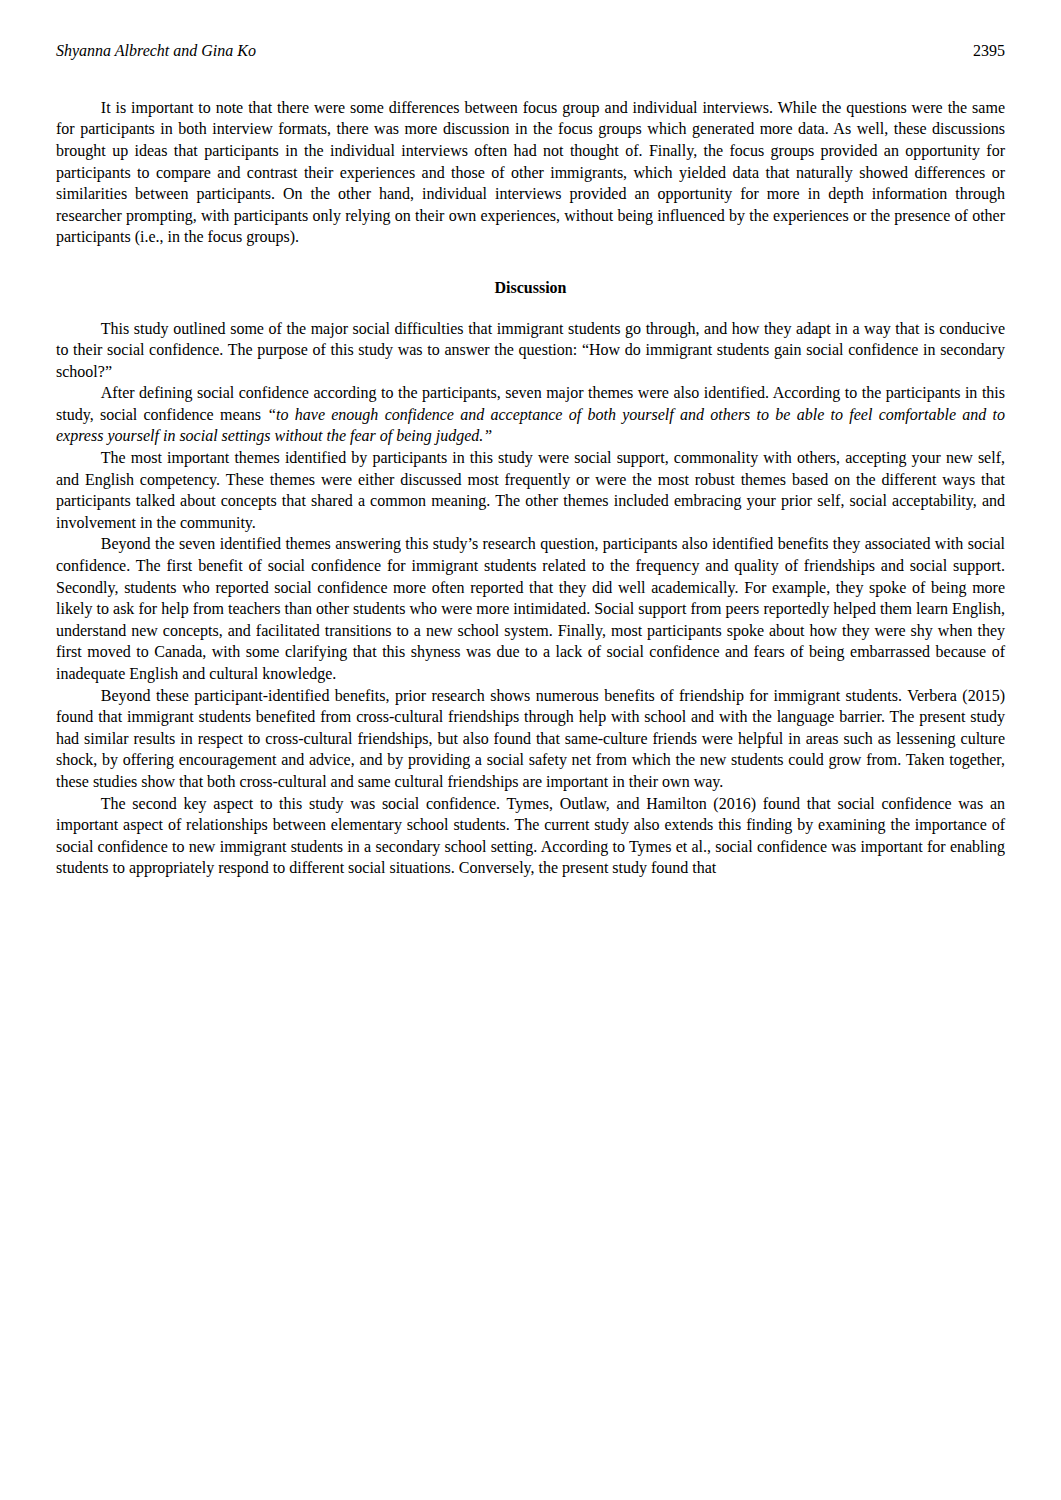Shyanna Albrecht and Gina Ko 2395
It is important to note that there were some differences between focus group and individual interviews. While the questions were the same for participants in both interview formats, there was more discussion in the focus groups which generated more data. As well, these discussions brought up ideas that participants in the individual interviews often had not thought of. Finally, the focus groups provided an opportunity for participants to compare and contrast their experiences and those of other immigrants, which yielded data that naturally showed differences or similarities between participants. On the other hand, individual interviews provided an opportunity for more in depth information through researcher prompting, with participants only relying on their own experiences, without being influenced by the experiences or the presence of other participants (i.e., in the focus groups).
Discussion
This study outlined some of the major social difficulties that immigrant students go through, and how they adapt in a way that is conducive to their social confidence. The purpose of this study was to answer the question: “How do immigrant students gain social confidence in secondary school?”
After defining social confidence according to the participants, seven major themes were also identified. According to the participants in this study, social confidence means “to have enough confidence and acceptance of both yourself and others to be able to feel comfortable and to express yourself in social settings without the fear of being judged.”
The most important themes identified by participants in this study were social support, commonality with others, accepting your new self, and English competency. These themes were either discussed most frequently or were the most robust themes based on the different ways that participants talked about concepts that shared a common meaning. The other themes included embracing your prior self, social acceptability, and involvement in the community.
Beyond the seven identified themes answering this study’s research question, participants also identified benefits they associated with social confidence. The first benefit of social confidence for immigrant students related to the frequency and quality of friendships and social support. Secondly, students who reported social confidence more often reported that they did well academically. For example, they spoke of being more likely to ask for help from teachers than other students who were more intimidated. Social support from peers reportedly helped them learn English, understand new concepts, and facilitated transitions to a new school system. Finally, most participants spoke about how they were shy when they first moved to Canada, with some clarifying that this shyness was due to a lack of social confidence and fears of being embarrassed because of inadequate English and cultural knowledge.
Beyond these participant-identified benefits, prior research shows numerous benefits of friendship for immigrant students. Verbera (2015) found that immigrant students benefited from cross-cultural friendships through help with school and with the language barrier. The present study had similar results in respect to cross-cultural friendships, but also found that same-culture friends were helpful in areas such as lessening culture shock, by offering encouragement and advice, and by providing a social safety net from which the new students could grow from. Taken together, these studies show that both cross-cultural and same cultural friendships are important in their own way.
The second key aspect to this study was social confidence. Tymes, Outlaw, and Hamilton (2016) found that social confidence was an important aspect of relationships between elementary school students. The current study also extends this finding by examining the importance of social confidence to new immigrant students in a secondary school setting. According to Tymes et al., social confidence was important for enabling students to appropriately respond to different social situations. Conversely, the present study found that